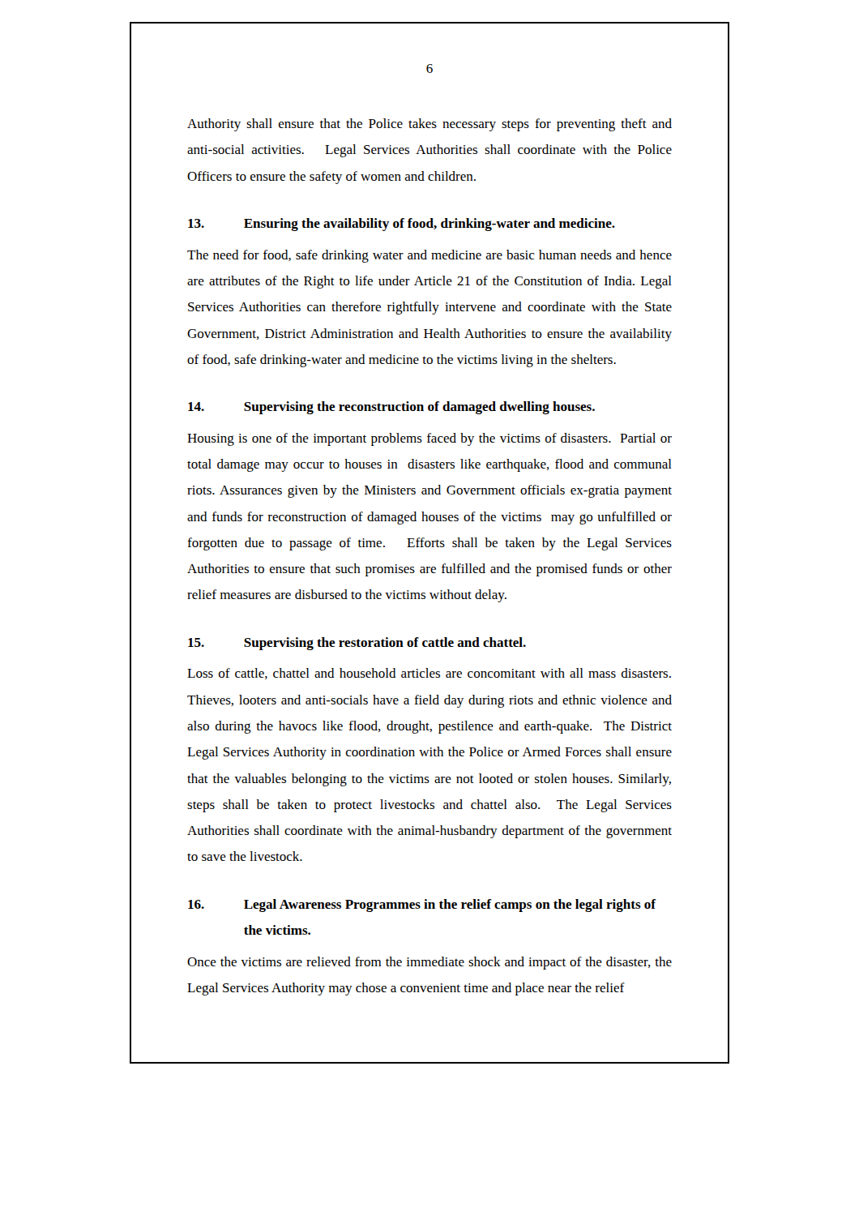6
Authority shall ensure that the Police takes necessary steps for preventing theft and anti-social activities. Legal Services Authorities shall coordinate with the Police Officers to ensure the safety of women and children.
13. Ensuring the availability of food, drinking-water and medicine.
The need for food, safe drinking water and medicine are basic human needs and hence are attributes of the Right to life under Article 21 of the Constitution of India. Legal Services Authorities can therefore rightfully intervene and coordinate with the State Government, District Administration and Health Authorities to ensure the availability of food, safe drinking-water and medicine to the victims living in the shelters.
14. Supervising the reconstruction of damaged dwelling houses.
Housing is one of the important problems faced by the victims of disasters. Partial or total damage may occur to houses in disasters like earthquake, flood and communal riots. Assurances given by the Ministers and Government officials ex-gratia payment and funds for reconstruction of damaged houses of the victims may go unfulfilled or forgotten due to passage of time. Efforts shall be taken by the Legal Services Authorities to ensure that such promises are fulfilled and the promised funds or other relief measures are disbursed to the victims without delay.
15. Supervising the restoration of cattle and chattel.
Loss of cattle, chattel and household articles are concomitant with all mass disasters. Thieves, looters and anti-socials have a field day during riots and ethnic violence and also during the havocs like flood, drought, pestilence and earth-quake. The District Legal Services Authority in coordination with the Police or Armed Forces shall ensure that the valuables belonging to the victims are not looted or stolen houses. Similarly, steps shall be taken to protect livestocks and chattel also. The Legal Services Authorities shall coordinate with the animal-husbandry department of the government to save the livestock.
16. Legal Awareness Programmes in the relief camps on the legal rights of
the victims.
Once the victims are relieved from the immediate shock and impact of the disaster, the Legal Services Authority may chose a convenient time and place near the relief